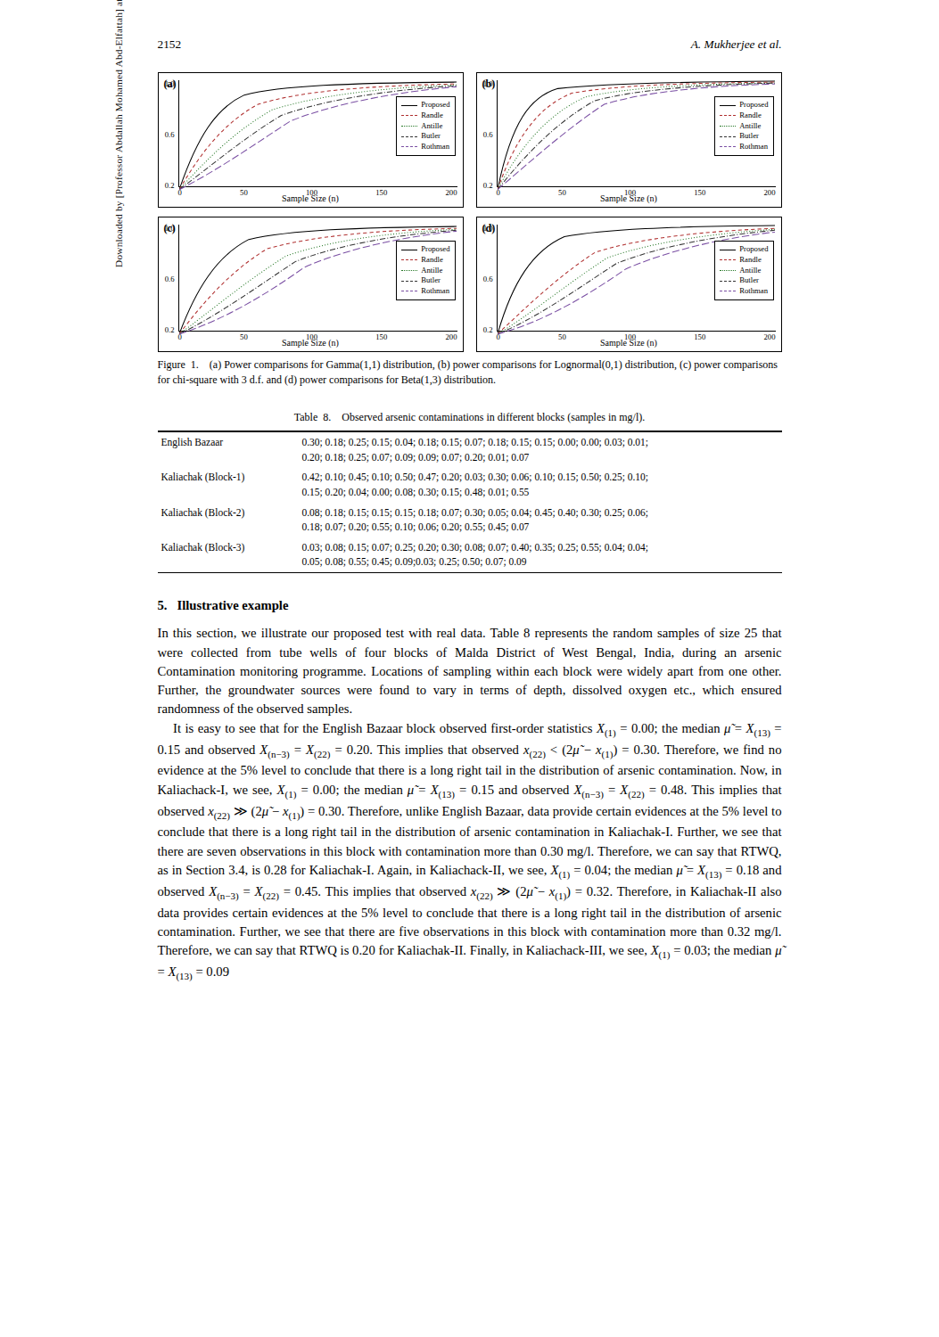Downloaded by [Professor Abdallah Mohamed Abd-Elfattah] at 08:20 29 October 2014
2152 A. Mukherjee et al.
(a)
1.00.60.2
Power
Proposed
Randle
Antille
Butler
Rothman
050100150200
Sample Size (n)
(b)
1.00.60.2
Power
Proposed
Randle
Antille
Butler
Rothman
050100150200
Sample Size (n)
(c)
1.00.60.2
Power
Proposed
Randle
Antille
Butler
Rothman
050100150200
Sample Size (n)
(d)
1.00.60.2
Power
Proposed
Randle
Antille
Butler
Rothman
050100150200
Sample Size (n)
Figure 1. (a) Power comparisons for Gamma(1,1) distribution, (b) power comparisons for Lognormal(0,1) distribution, (c) power comparisons for chi-square with 3 d.f. and (d) power comparisons for Beta(1,3) distribution.
Table 8. Observed arsenic contaminations in different blocks (samples in mg/l).
| English Bazaar | 0.30; 0.18; 0.25; 0.15; 0.04; 0.18; 0.15; 0.07; 0.18; 0.15; 0.15; 0.00; 0.00; 0.03; 0.01; 0.20; 0.18; 0.25; 0.07; 0.09; 0.09; 0.07; 0.20; 0.01; 0.07 |
| Kaliachak (Block-1) | 0.42; 0.10; 0.45; 0.10; 0.50; 0.47; 0.20; 0.03; 0.30; 0.06; 0.10; 0.15; 0.50; 0.25; 0.10; 0.15; 0.20; 0.04; 0.00; 0.08; 0.30; 0.15; 0.48; 0.01; 0.55 |
| Kaliachak (Block-2) | 0.08; 0.18; 0.15; 0.15; 0.15; 0.18; 0.07; 0.30; 0.05; 0.04; 0.45; 0.40; 0.30; 0.25; 0.06; 0.18; 0.07; 0.20; 0.55; 0.10; 0.06; 0.20; 0.55; 0.45; 0.07 |
| Kaliachak (Block-3) | 0.03; 0.08; 0.15; 0.07; 0.25; 0.20; 0.30; 0.08; 0.07; 0.40; 0.35; 0.25; 0.55; 0.04; 0.04; 0.05; 0.08; 0.55; 0.45; 0.09;0.03; 0.25; 0.50; 0.07; 0.09 |
5. Illustrative example
In this section, we illustrate our proposed test with real data. Table 8 represents the random samples of size 25 that were collected from tube wells of four blocks of Malda District of West Bengal, India, during an arsenic Contamination monitoring programme. Locations of sampling within each block were widely apart from one other. Further, the groundwater sources were found to vary in terms of depth, dissolved oxygen etc., which ensured randomness of the observed samples.
It is easy to see that for the English Bazaar block observed first-order statistics X(1) = 0.00; the median μ̃ = X(13) = 0.15 and observed X(n−3) = X(22) = 0.20. This implies that observed x(22) < (2μ̃ − x(1)) = 0.30. Therefore, we find no evidence at the 5% level to conclude that there is a long right tail in the distribution of arsenic contamination. Now, in Kaliachack-I, we see, X(1) = 0.00; the median μ̃ = X(13) = 0.15 and observed X(n−3) = X(22) = 0.48. This implies that observed x(22) ≫ (2μ̃ − x(1)) = 0.30. Therefore, unlike English Bazaar, data provide certain evidences at the 5% level to conclude that there is a long right tail in the distribution of arsenic contamination in Kaliachak-I. Further, we see that there are seven observations in this block with contamination more than 0.30 mg/l. Therefore, we can say that RTWQ, as in Section 3.4, is 0.28 for Kaliachak-I. Again, in Kaliachack-II, we see, X(1) = 0.04; the median μ̃ = X(13) = 0.18 and observed X(n−3) = X(22) = 0.45. This implies that observed x(22) ≫ (2μ̃ − x(1)) = 0.32. Therefore, in Kaliachak-II also data provides certain evidences at the 5% level to conclude that there is a long right tail in the distribution of arsenic contamination. Further, we see that there are five observations in this block with contamination more than 0.32 mg/l. Therefore, we can say that RTWQ is 0.20 for Kaliachak-II. Finally, in Kaliachack-III, we see, X(1) = 0.03; the median μ̃ = X(13) = 0.09